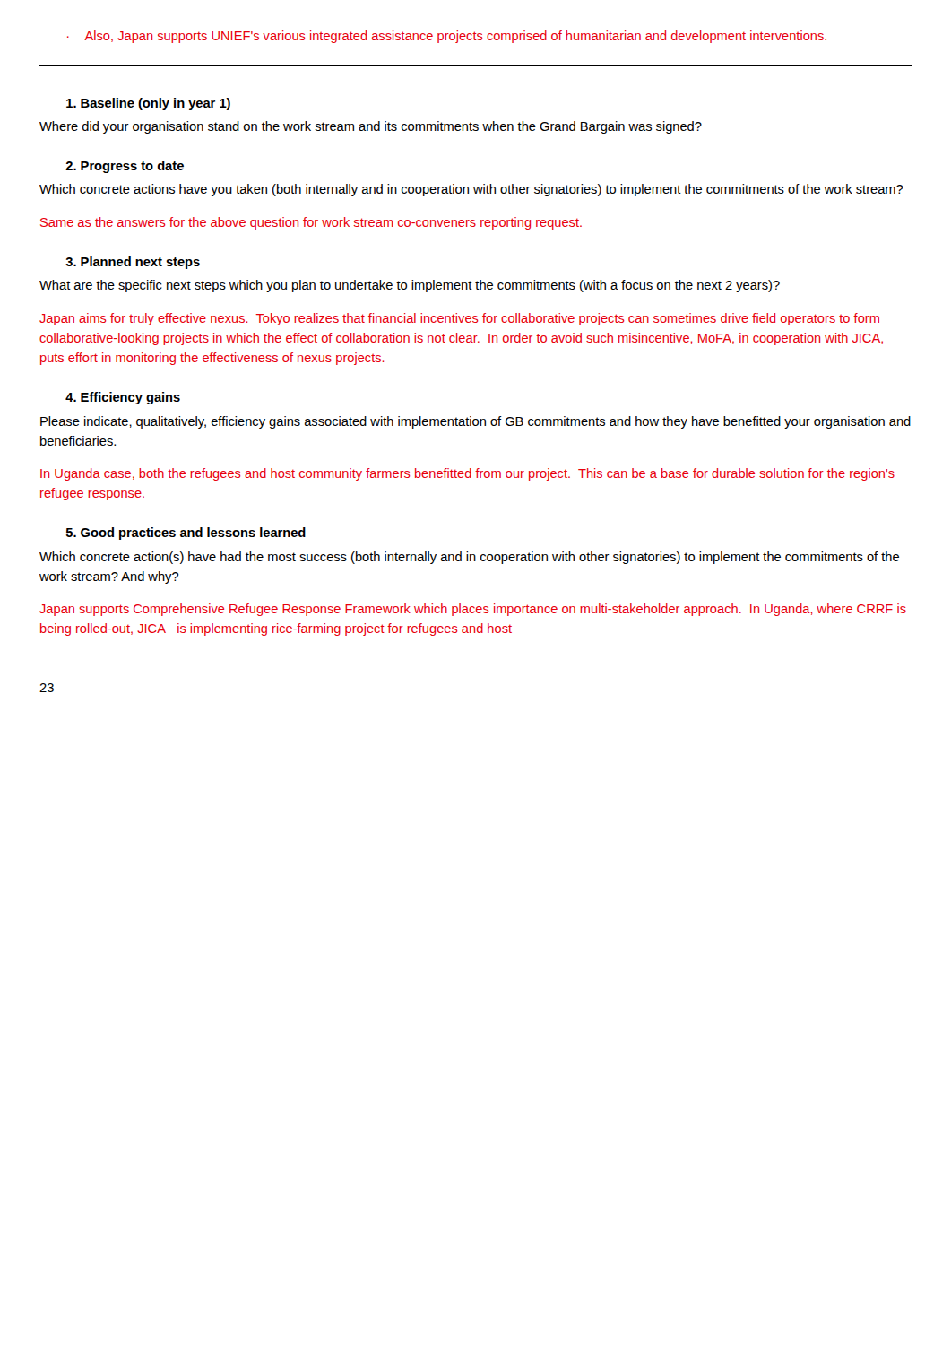· Also, Japan supports UNIEF's various integrated assistance projects comprised of humanitarian and development interventions.
1. Baseline (only in year 1)
Where did your organisation stand on the work stream and its commitments when the Grand Bargain was signed?
2. Progress to date
Which concrete actions have you taken (both internally and in cooperation with other signatories) to implement the commitments of the work stream?
Same as the answers for the above question for work stream co-conveners reporting request.
3. Planned next steps
What are the specific next steps which you plan to undertake to implement the commitments (with a focus on the next 2 years)?
Japan aims for truly effective nexus. Tokyo realizes that financial incentives for collaborative projects can sometimes drive field operators to form collaborative-looking projects in which the effect of collaboration is not clear. In order to avoid such misincentive, MoFA, in cooperation with JICA, puts effort in monitoring the effectiveness of nexus projects.
4. Efficiency gains
Please indicate, qualitatively, efficiency gains associated with implementation of GB commitments and how they have benefitted your organisation and beneficiaries.
In Uganda case, both the refugees and host community farmers benefitted from our project. This can be a base for durable solution for the region's refugee response.
5. Good practices and lessons learned
Which concrete action(s) have had the most success (both internally and in cooperation with other signatories) to implement the commitments of the work stream? And why?
Japan supports Comprehensive Refugee Response Framework which places importance on multi-stakeholder approach. In Uganda, where CRRF is being rolled-out, JICA is implementing rice-farming project for refugees and host
23